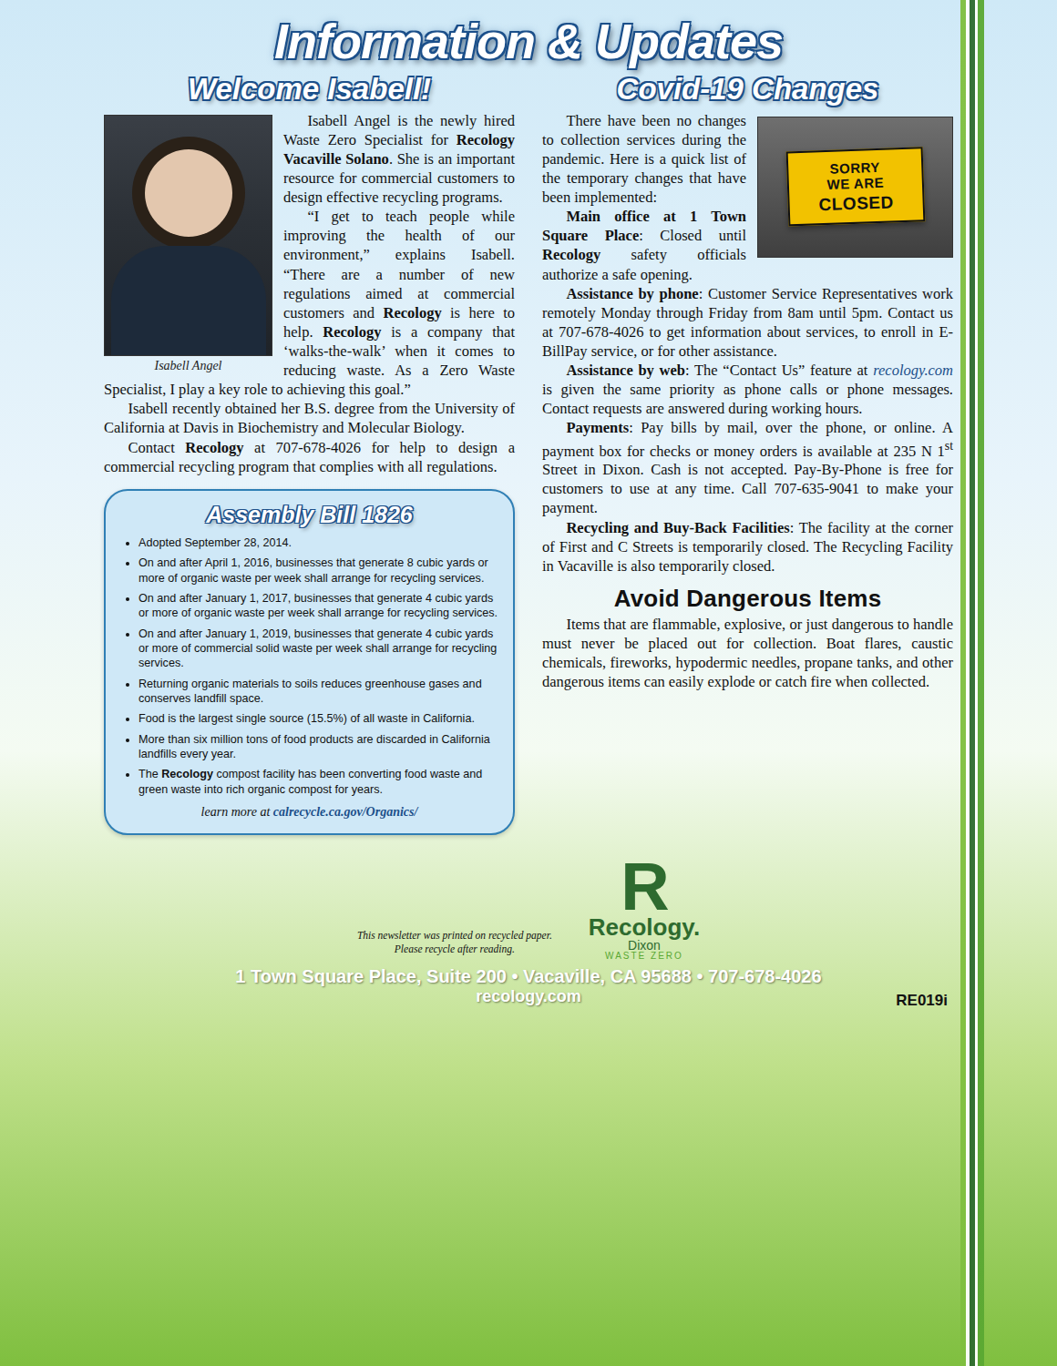Information & Updates
Welcome Isabell!
Isabell Angel
Isabell Angel is the newly hired Waste Zero Specialist for Recology Vacaville Solano. She is an important resource for commercial customers to design effective recycling programs.
“I get to teach people while improving the health of our environment,” explains Isabell. “There are a number of new regulations aimed at commercial customers and Recology is here to help. Recology is a company that ‘walks-the-walk’ when it comes to reducing waste. As a Zero Waste Specialist, I play a key role to achieving this goal.”
Isabell recently obtained her B.S. degree from the University of California at Davis in Biochemistry and Molecular Biology.
Contact Recology at 707-678-4026 for help to design a commercial recycling program that complies with all regulations.
Assembly Bill 1826
Adopted September 28, 2014.
On and after April 1, 2016, businesses that generate 8 cubic yards or more of organic waste per week shall arrange for recycling services.
On and after January 1, 2017, businesses that generate 4 cubic yards or more of organic waste per week shall arrange for recycling services.
On and after January 1, 2019, businesses that generate 4 cubic yards or more of commercial solid waste per week shall arrange for recycling services.
Returning organic materials to soils reduces greenhouse gases and conserves landfill space.
Food is the largest single source (15.5%) of all waste in California.
More than six million tons of food products are discarded in California landfills every year.
The Recology compost facility has been converting food waste and green waste into rich organic compost for years.
learn more at calrecycle.ca.gov/Organics/
Covid-19 Changes
SORRY
WE ARECLOSED
There have been no changes to collection services during the pandemic. Here is a quick list of the temporary changes that have been implemented:
Main office at 1 Town Square Place: Closed until Recology safety officials authorize a safe opening.
Assistance by phone: Customer Service Representatives work remotely Monday through Friday from 8am until 5pm. Contact us at 707-678-4026 to get information about services, to enroll in E-BillPay service, or for other assistance.
Assistance by web: The “Contact Us” feature at recology.com is given the same priority as phone calls or phone messages. Contact requests are answered during working hours.
Payments: Pay bills by mail, over the phone, or online. A payment box for checks or money orders is available at 235 N 1st Street in Dixon. Cash is not accepted. Pay-By-Phone is free for customers to use at any time. Call 707-635-9041 to make your payment.
Recycling and Buy-Back Facilities: The facility at the corner of First and C Streets is temporarily closed. The Recycling Facility in Vacaville is also temporarily closed.
Avoid Dangerous Items
Items that are flammable, explosive, or just dangerous to handle must never be placed out for collection. Boat flares, caustic chemicals, fireworks, hypodermic needles, propane tanks, and other dangerous items can easily explode or catch fire when collected.
This newsletter was printed on recycled paper.
Please recycle after reading.
R Recology. Dixon WASTE ZERO
1 Town Square Place, Suite 200 • Vacaville, CA 95688 • 707-678-4026 recology.com
RE019i